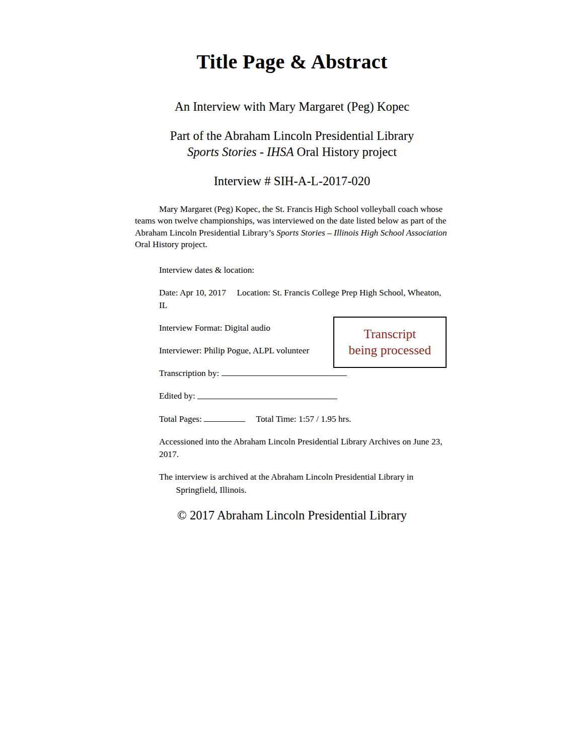Title Page & Abstract
An Interview with Mary Margaret (Peg) Kopec
Part of the Abraham Lincoln Presidential Library
Sports Stories - IHSA Oral History project
Interview # SIH-A-L-2017-020
Mary Margaret (Peg) Kopec, the St. Francis High School volleyball coach whose teams won twelve championships, was interviewed on the date listed below as part of the Abraham Lincoln Presidential Library’s Sports Stories – Illinois High School Association Oral History project.
Interview dates & location:
Date: Apr 10, 2017 Location: St. Francis College Prep High School, Wheaton, IL
Interview Format: Digital audio
Interviewer: Philip Pogue, ALPL volunteer
Transcription by:
Edited by:
Total Pages: Total Time: 1:57 / 1.95 hrs.
Accessioned into the Abraham Lincoln Presidential Library Archives on June 23, 2017.
The interview is archived at the Abraham Lincoln Presidential Library in Springfield, Illinois.
Transcript
being processed
© 2017 Abraham Lincoln Presidential Library